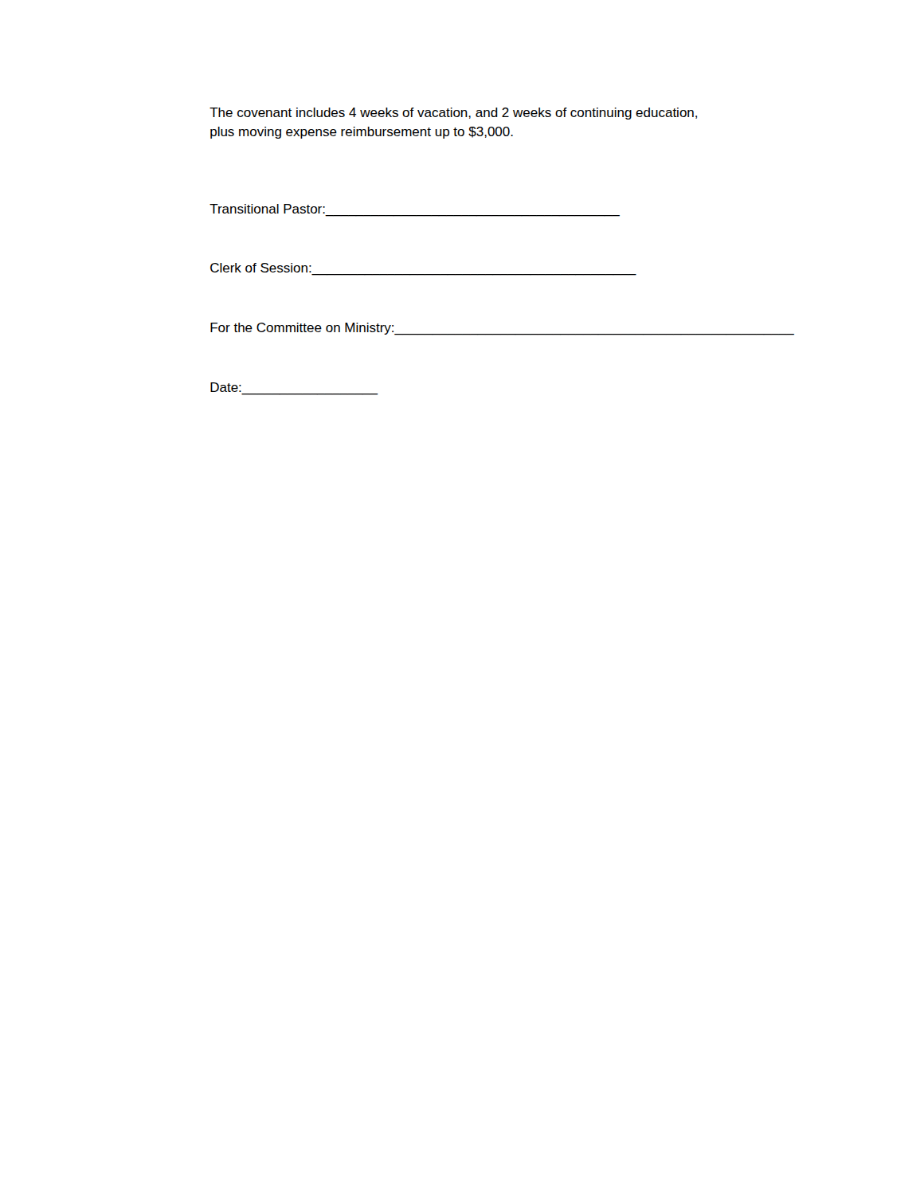The covenant includes 4 weeks of vacation, and 2 weeks of continuing education, plus moving expense reimbursement up to $3,000.
Transitional Pastor:_______________________________________
Clerk of Session:___________________________________________
For the Committee on Ministry:_____________________________________________________
Date:__________________